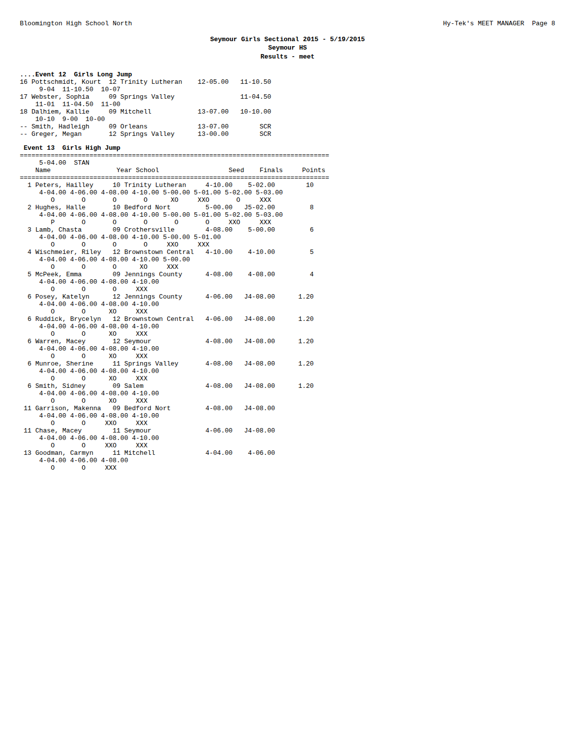Bloomington High School North Hy-Tek's MEET MANAGER Page 8
Seymour Girls Sectional 2015 - 5/19/2015
Seymour HS
Results - meet
....Event 12  Girls Long Jump
16 Pottschmidt, Kourt  12 Trinity Lutheran    12-05.00   11-10.50
     9-04  11-10.50  10-07
17 Webster, Sophia     09 Springs Valley                 11-04.50
    11-01  11-04.50  11-00
18 Dalhiem, Kallie     09 Mitchell            13-07.00   10-10.00
    10-10  9-00  10-00
-- Smith, Hadleigh     09 Orleans             13-07.00        SCR
-- Greger, Megan       12 Springs Valley      13-00.00        SCR
 Event 13  Girls High Jump
================================================================================
     5-04.00  STAN
    Name                 Year School                  Seed    Finals     Points
================================================================================
  1 Peters, Hailley     10 Trinity Lutheran     4-10.00    5-02.00        10
     4-04.00 4-06.00 4-08.00 4-10.00 5-00.00 5-01.00 5-02.00 5-03.00
        O       O       O       O      XO     XXO       O     XXX
  2 Hughes, Halle       10 Bedford Nort         5-00.00   J5-02.00         8
     4-04.00 4-06.00 4-08.00 4-10.00 5-00.00 5-01.00 5-02.00 5-03.00
        P       O       O       O       O       O     XXO     XXX
  3 Lamb, Chasta        09 Crothersville        4-08.00    5-00.00         6
     4-04.00 4-06.00 4-08.00 4-10.00 5-00.00 5-01.00
        O       O       O       O     XXO     XXX
  4 Wischmeier, Riley   12 Brownstown Central   4-10.00    4-10.00         5
     4-04.00 4-06.00 4-08.00 4-10.00 5-00.00
        O       O       O      XO     XXX
  5 McPeek, Emma        09 Jennings County      4-08.00    4-08.00         4
     4-04.00 4-06.00 4-08.00 4-10.00
        O       O       O     XXX
  6 Posey, Katelyn      12 Jennings County      4-06.00   J4-08.00      1.20
     4-04.00 4-06.00 4-08.00 4-10.00
        O       O      XO     XXX
  6 Ruddick, Brycelyn   12 Brownstown Central   4-06.00   J4-08.00      1.20
     4-04.00 4-06.00 4-08.00 4-10.00
        O       O      XO     XXX
  6 Warren, Macey       12 Seymour              4-08.00   J4-08.00      1.20
     4-04.00 4-06.00 4-08.00 4-10.00
        O       O      XO     XXX
  6 Munroe, Sherine     11 Springs Valley       4-08.00   J4-08.00      1.20
     4-04.00 4-06.00 4-08.00 4-10.00
        O       O      XO     XXX
  6 Smith, Sidney       09 Salem                4-08.00   J4-08.00      1.20
     4-04.00 4-06.00 4-08.00 4-10.00
        O       O      XO     XXX
 11 Garrison, Makenna   09 Bedford Nort         4-08.00   J4-08.00
     4-04.00 4-06.00 4-08.00 4-10.00
        O       O     XXO     XXX
 11 Chase, Macey        11 Seymour              4-06.00   J4-08.00
     4-04.00 4-06.00 4-08.00 4-10.00
        O       O     XXO     XXX
 13 Goodman, Carmyn     11 Mitchell             4-04.00    4-06.00
     4-04.00 4-06.00 4-08.00
        O       O     XXX